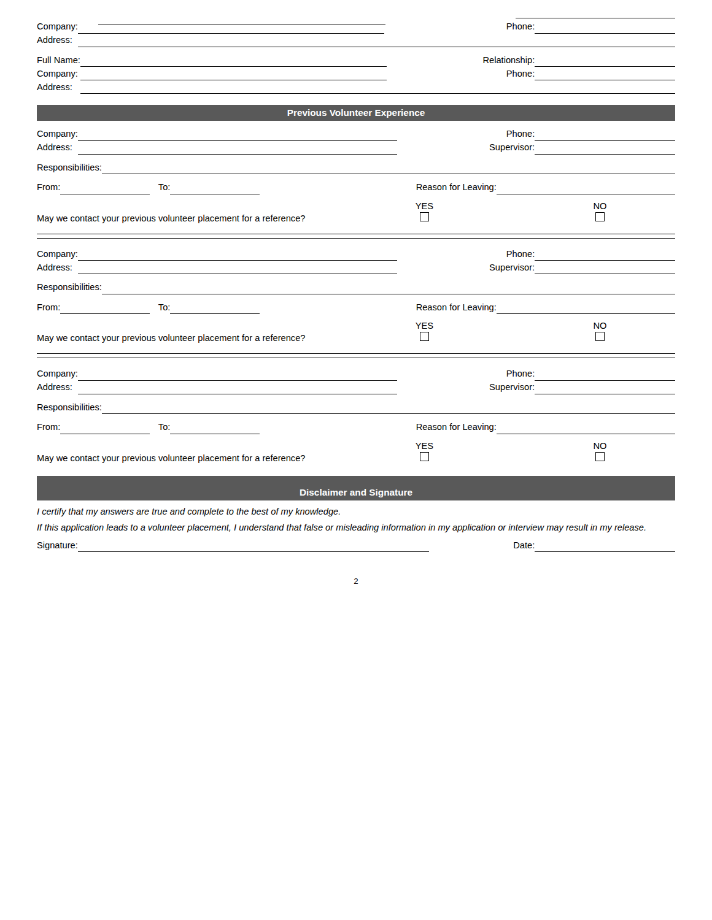| Company: | | | Phone: | |
| Address: | |
| Full Name: | | | Relationship: | |
| Company: | | | Phone: | |
| Address: | |
Previous Volunteer Experience
| Company: | | | Phone: | |
| Address: | | | Supervisor: | |
| Responsibilities: | |
| From: | | To: | | | Reason for Leaving: | |
| May we contact your previous volunteer placement for a reference? | YES | NO | |
| Company: | | | Phone: | |
| Address: | | | Supervisor: | |
| Responsibilities: | |
| From: | | To: | | | Reason for Leaving: | |
| May we contact your previous volunteer placement for a reference? | YES | NO | |
| Company: | | | Phone: | |
| Address: | | | Supervisor: | |
| Responsibilities: | |
| From: | | To: | | | Reason for Leaving: | |
| May we contact your previous volunteer placement for a reference? | YES | NO | |
Disclaimer and Signature
I certify that my answers are true and complete to the best of my knowledge.
If this application leads to a volunteer placement, I understand that false or misleading information in my application or interview may result in my release.
| Signature: | | | Date: | |
2